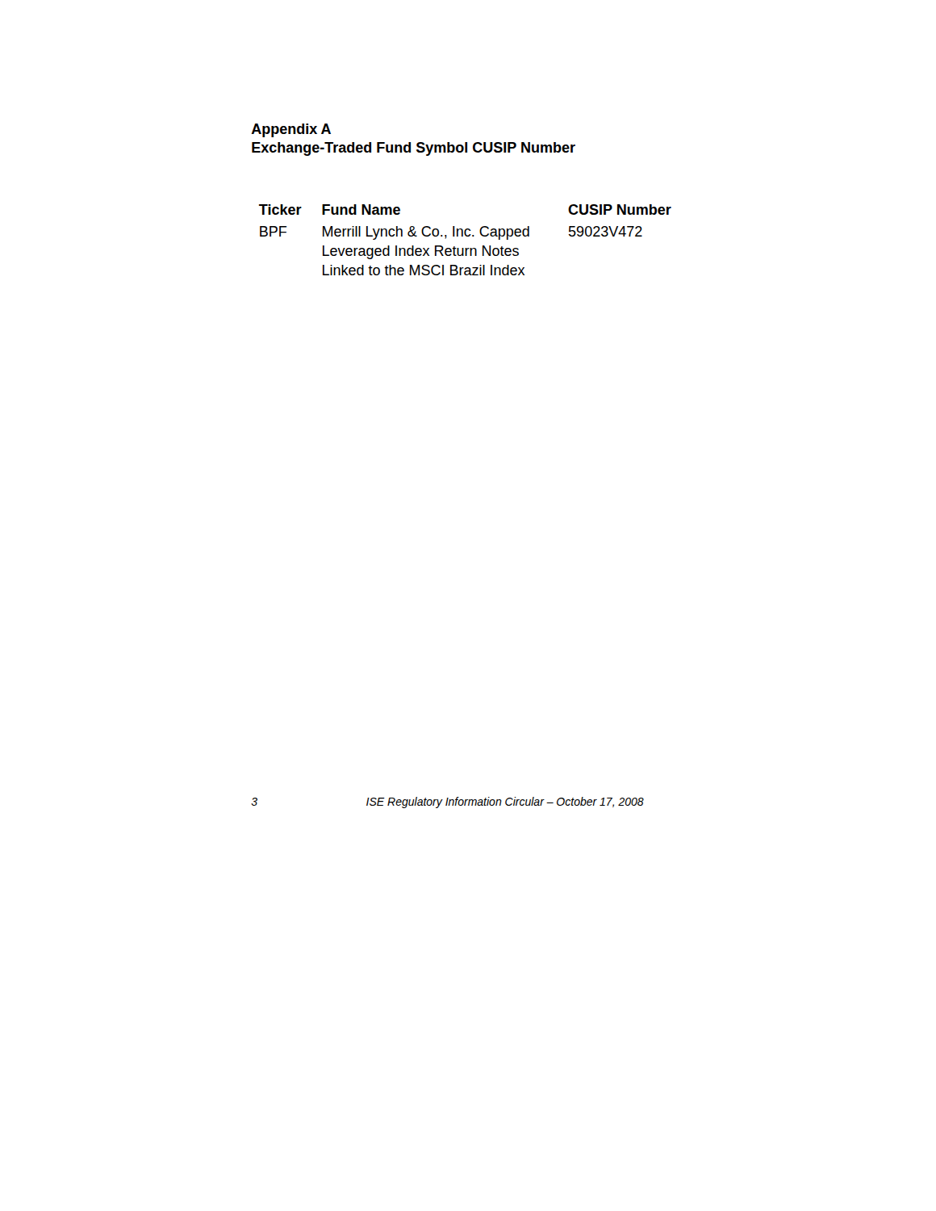Appendix A
Exchange-Traded Fund Symbol CUSIP Number
| Ticker | Fund Name | CUSIP Number |
| --- | --- | --- |
| BPF | Merrill Lynch & Co., Inc. Capped Leveraged Index Return Notes Linked to the MSCI Brazil Index | 59023V472 |
3
ISE Regulatory Information Circular – October 17, 2008